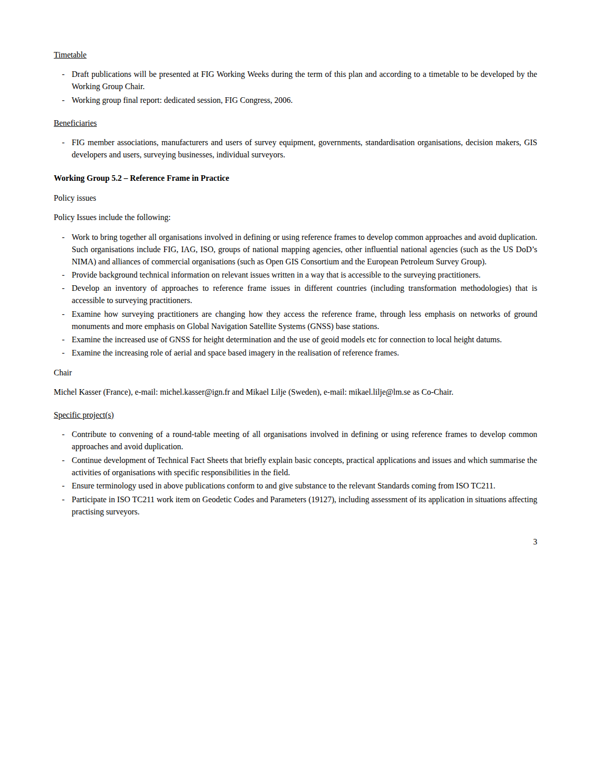Timetable
Draft publications will be presented at FIG Working Weeks during the term of this plan and according to a timetable to be developed by the Working Group Chair.
Working group final report: dedicated session, FIG Congress, 2006.
Beneficiaries
FIG member associations, manufacturers and users of survey equipment, governments, standardisation organisations, decision makers, GIS developers and users, surveying businesses, individual surveyors.
Working Group 5.2 – Reference Frame in Practice
Policy issues
Policy Issues include the following:
Work to bring together all organisations involved in defining or using reference frames to develop common approaches and avoid duplication. Such organisations include FIG, IAG, ISO, groups of national mapping agencies, other influential national agencies (such as the US DoD’s NIMA) and alliances of commercial organisations (such as Open GIS Consortium and the European Petroleum Survey Group).
Provide background technical information on relevant issues written in a way that is accessible to the surveying practitioners.
Develop an inventory of approaches to reference frame issues in different countries (including transformation methodologies) that is accessible to surveying practitioners.
Examine how surveying practitioners are changing how they access the reference frame, through less emphasis on networks of ground monuments and more emphasis on Global Navigation Satellite Systems (GNSS) base stations.
Examine the increased use of GNSS for height determination and the use of geoid models etc for connection to local height datums.
Examine the increasing role of aerial and space based imagery in the realisation of reference frames.
Chair
Michel Kasser (France), e-mail: michel.kasser@ign.fr and Mikael Lilje (Sweden), e-mail: mikael.lilje@lm.se as Co-Chair.
Specific project(s)
Contribute to convening of a round-table meeting of all organisations involved in defining or using reference frames to develop common approaches and avoid duplication.
Continue development of Technical Fact Sheets that briefly explain basic concepts, practical applications and issues and which summarise the activities of organisations with specific responsibilities in the field.
Ensure terminology used in above publications conform to and give substance to the relevant Standards coming from ISO TC211.
Participate in ISO TC211 work item on Geodetic Codes and Parameters (19127), including assessment of its application in situations affecting practising surveyors.
3